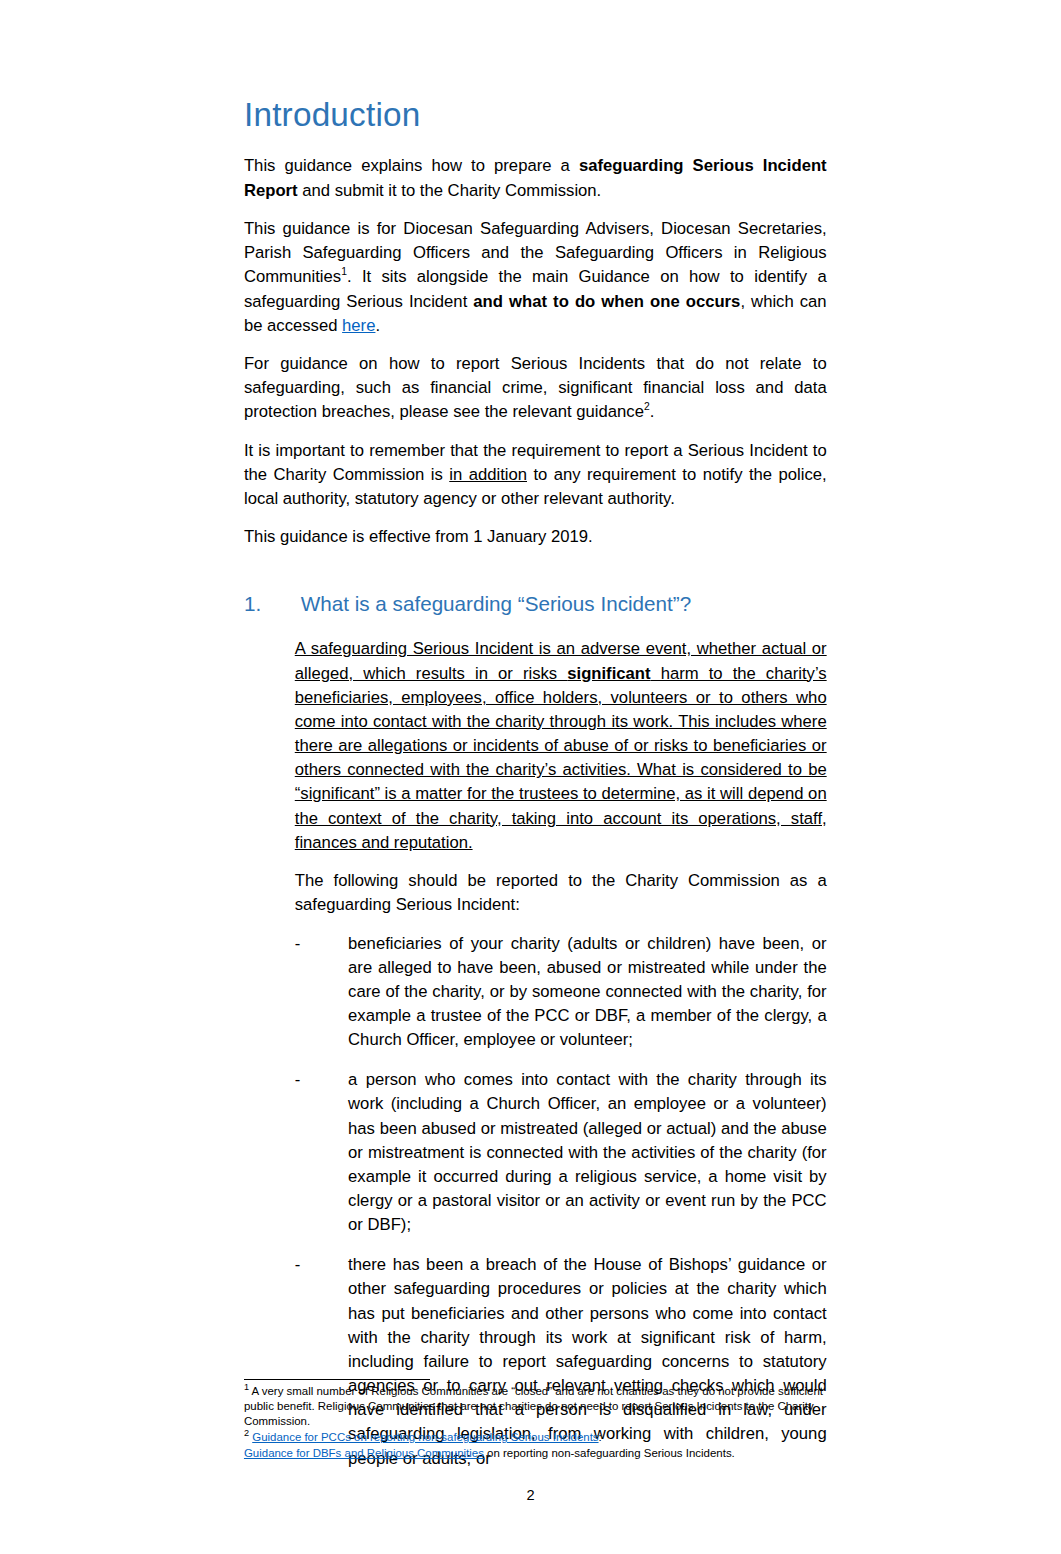Introduction
This guidance explains how to prepare a safeguarding Serious Incident Report and submit it to the Charity Commission.
This guidance is for Diocesan Safeguarding Advisers, Diocesan Secretaries, Parish Safeguarding Officers and the Safeguarding Officers in Religious Communities1. It sits alongside the main Guidance on how to identify a safeguarding Serious Incident and what to do when one occurs, which can be accessed here.
For guidance on how to report Serious Incidents that do not relate to safeguarding, such as financial crime, significant financial loss and data protection breaches, please see the relevant guidance2.
It is important to remember that the requirement to report a Serious Incident to the Charity Commission is in addition to any requirement to notify the police, local authority, statutory agency or other relevant authority.
This guidance is effective from 1 January 2019.
1. What is a safeguarding “Serious Incident”?
A safeguarding Serious Incident is an adverse event, whether actual or alleged, which results in or risks significant harm to the charity’s beneficiaries, employees, office holders, volunteers or to others who come into contact with the charity through its work. This includes where there are allegations or incidents of abuse of or risks to beneficiaries or others connected with the charity’s activities. What is considered to be “significant” is a matter for the trustees to determine, as it will depend on the context of the charity, taking into account its operations, staff, finances and reputation.
The following should be reported to the Charity Commission as a safeguarding Serious Incident:
- beneficiaries of your charity (adults or children) have been, or are alleged to have been, abused or mistreated while under the care of the charity, or by someone connected with the charity, for example a trustee of the PCC or DBF, a member of the clergy, a Church Officer, employee or volunteer;
- a person who comes into contact with the charity through its work (including a Church Officer, an employee or a volunteer) has been abused or mistreated (alleged or actual) and the abuse or mistreatment is connected with the activities of the charity (for example it occurred during a religious service, a home visit by clergy or a pastoral visitor or an activity or event run by the PCC or DBF);
- there has been a breach of the House of Bishops’ guidance or other safeguarding procedures or policies at the charity which has put beneficiaries and other persons who come into contact with the charity through its work at significant risk of harm, including failure to report safeguarding concerns to statutory agencies or to carry out relevant vetting checks which would have identified that a person is disqualified in law, under safeguarding legislation, from working with children, young people or adults; or
1 A very small number of Religious Communities are “closed” and are not charities as they do not provide sufficient public benefit. Religious Communities that are not charities do not need to report Serious Incidents to the Charity Commission.
2 Guidance for PCCs on reporting non-safeguarding Serious Incidents:
Guidance for DBFs and Religious Communities on reporting non-safeguarding Serious Incidents.
2